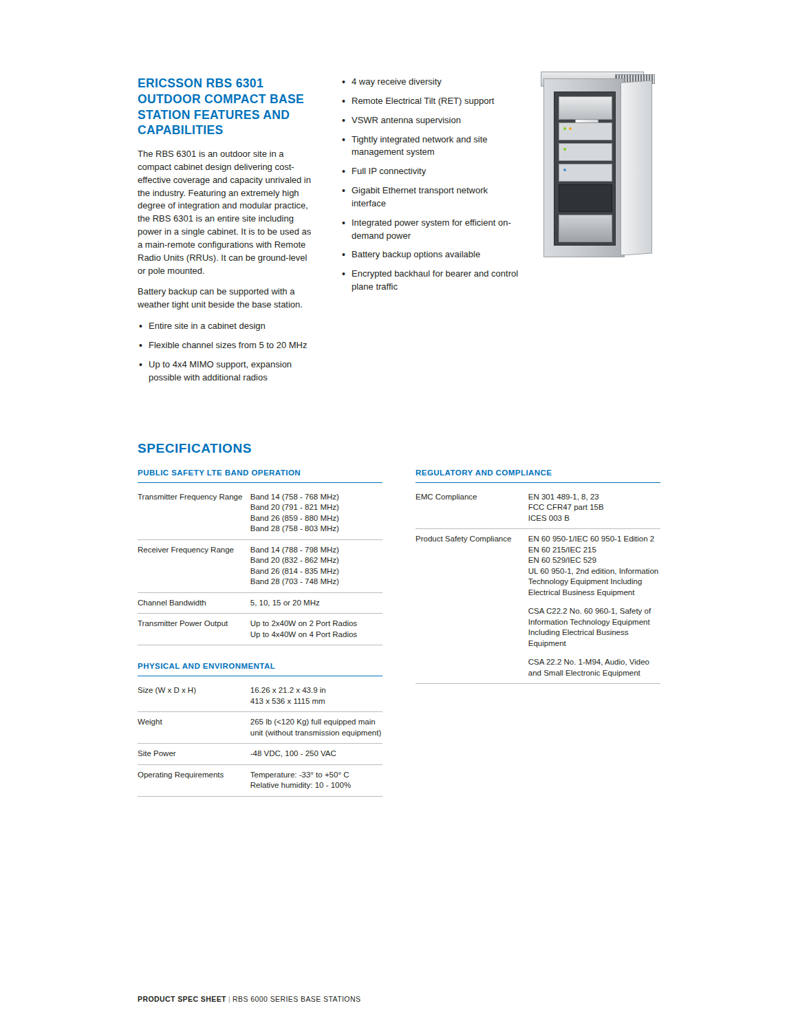Ericsson RBS 6301 Outdoor Compact Base Station Features and Capabilities
The RBS 6301 is an outdoor site in a compact cabinet design delivering cost-effective coverage and capacity unrivaled in the industry. Featuring an extremely high degree of integration and modular practice, the RBS 6301 is an entire site including power in a single cabinet. It is to be used as a main-remote configurations with Remote Radio Units (RRUs). It can be ground-level or pole mounted.
Battery backup can be supported with a weather tight unit beside the base station.
Entire site in a cabinet design
Flexible channel sizes from 5 to 20 MHz
Up to 4x4 MIMO support, expansion possible with additional radios
4 way receive diversity
Remote Electrical Tilt (RET) support
VSWR antenna supervision
Tightly integrated network and site management system
Full IP connectivity
Gigabit Ethernet transport network interface
Integrated power system for efficient on-demand power
Battery backup options available
Encrypted backhaul for bearer and control plane traffic
Specifications
Public Safety LTE Band Operation
| Transmitter Frequency Range | Band 14 (758 - 768 MHz) Band 20 (791 - 821 MHz) Band 26 (859 - 880 MHz) Band 28 (758 - 803 MHz) |
| Receiver Frequency Range | Band 14 (788 - 798 MHz) Band 20 (832 - 862 MHz) Band 26 (814 - 835 MHz) Band 28 (703 - 748 MHz) |
| Channel Bandwidth | 5, 10, 15 or 20 MHz |
| Transmitter Power Output | Up to 2x40W on 2 Port Radios Up to 4x40W on 4 Port Radios |
Physical and Environmental
| Size (W x D x H) | 16.26 x 21.2 x 43.9 in 413 x 536 x 1115 mm |
| Weight | 265 lb (<120 Kg) full equipped main unit (without transmission equipment) |
| Site Power | -48 VDC, 100 - 250 VAC |
| Operating Requirements | Temperature: -33° to +50° C Relative humidity: 10 - 100% |
Regulatory and Compliance
| EMC Compliance | EN 301 489-1, 8, 23 FCC CFR47 part 15B ICES 003 B |
| Product Safety Compliance | EN 60 950-1/IEC 60 950-1 Edition 2 EN 60 215/IEC 215 EN 60 529/IEC 529 UL 60 950-1, 2nd edition, Information Technology Equipment Including Electrical Business Equipment CSA C22.2 No. 60 960-1, Safety of Information Technology Equipment Including Electrical Business Equipment CSA 22.2 No. 1-M94, Audio, Video and Small Electronic Equipment |
PRODUCT SPEC SHEET|RBS 6000 SERIES BASE STATIONS